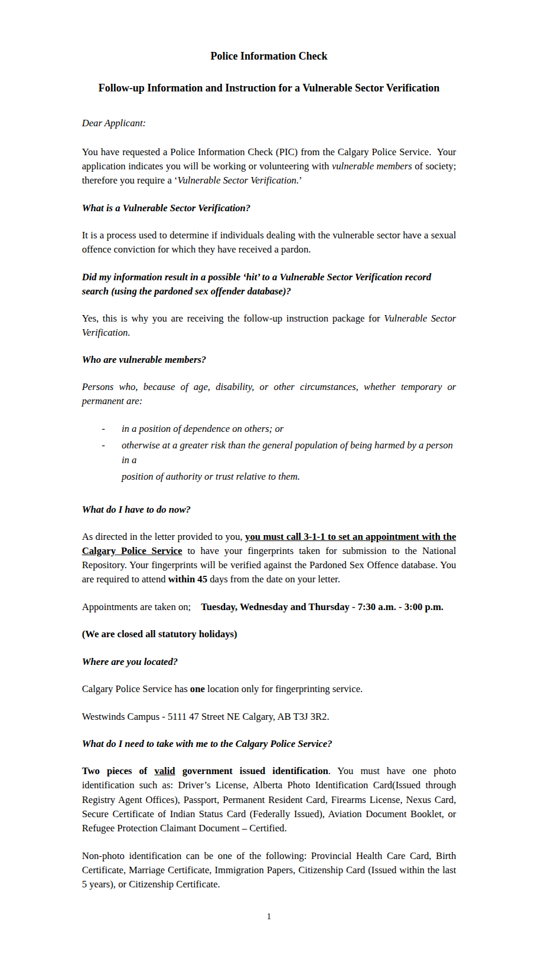Police Information Check
Follow-up Information and Instruction for a Vulnerable Sector Verification
Dear Applicant:
You have requested a Police Information Check (PIC) from the Calgary Police Service. Your application indicates you will be working or volunteering with vulnerable members of society; therefore you require a ‘Vulnerable Sector Verification.’
What is a Vulnerable Sector Verification?
It is a process used to determine if individuals dealing with the vulnerable sector have a sexual offence conviction for which they have received a pardon.
Did my information result in a possible ‘hit’ to a Vulnerable Sector Verification record search (using the pardoned sex offender database)?
Yes, this is why you are receiving the follow-up instruction package for Vulnerable Sector Verification.
Who are vulnerable members?
Persons who, because of age, disability, or other circumstances, whether temporary or permanent are:
in a position of dependence on others; or
otherwise at a greater risk than the general population of being harmed by a person in a
position of authority or trust relative to them.
What do I have to do now?
As directed in the letter provided to you, you must call 3-1-1 to set an appointment with the Calgary Police Service to have your fingerprints taken for submission to the National Repository. Your fingerprints will be verified against the Pardoned Sex Offence database. You are required to attend within 45 days from the date on your letter.
Appointments are taken on;
Tuesday, Wednesday and Thursday - 7:30 a.m. - 3:00 p.m.
(We are closed all statutory holidays)
Where are you located?
Calgary Police Service has one location only for fingerprinting service.
Westwinds Campus - 5111 47 Street NE Calgary, AB T3J 3R2.
What do I need to take with me to the Calgary Police Service?
Two pieces of valid government issued identification. You must have one photo identification such as: Driver’s License, Alberta Photo Identification Card(Issued through Registry Agent Offices), Passport, Permanent Resident Card, Firearms License, Nexus Card, Secure Certificate of Indian Status Card (Federally Issued), Aviation Document Booklet, or Refugee Protection Claimant Document – Certified.
Non-photo identification can be one of the following: Provincial Health Care Card, Birth Certificate, Marriage Certificate, Immigration Papers, Citizenship Card (Issued within the last 5 years), or Citizenship Certificate.
1